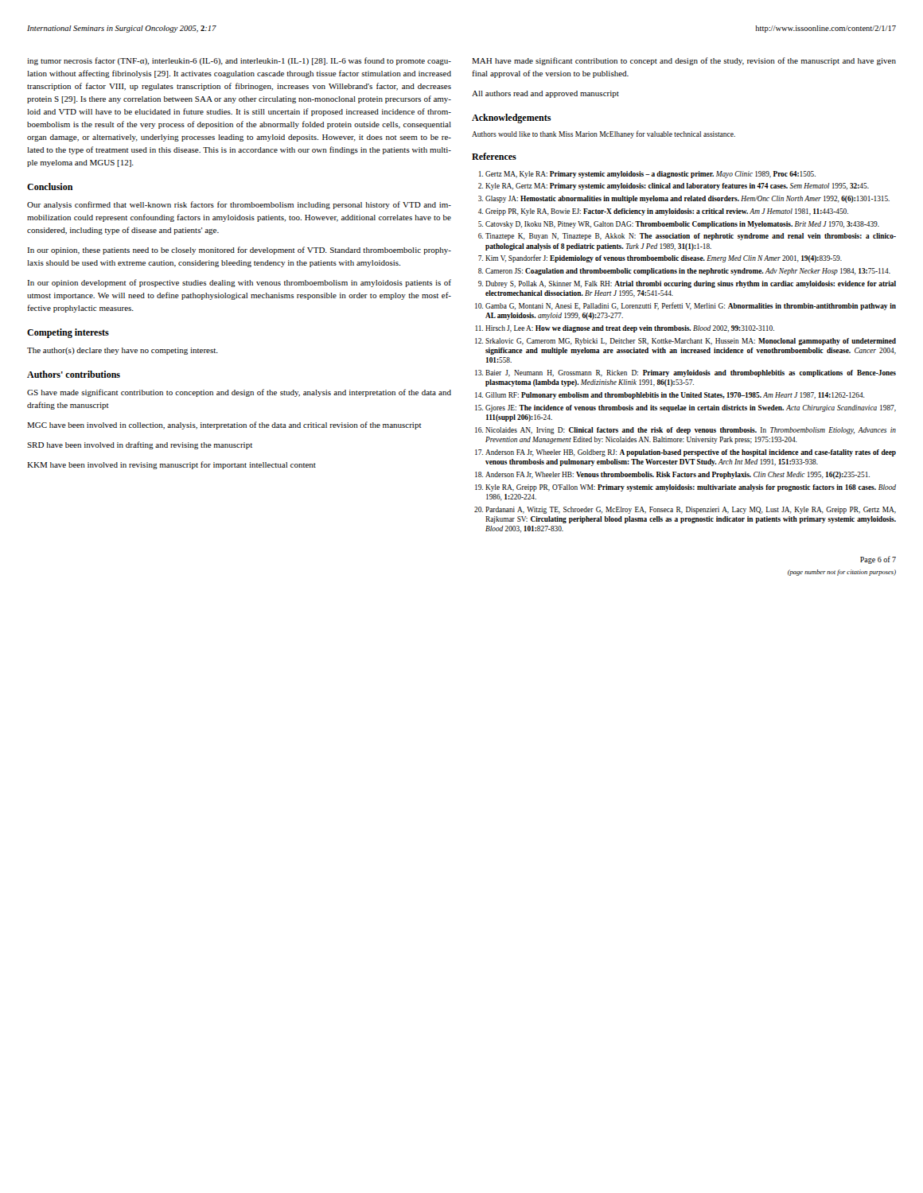International Seminars in Surgical Oncology 2005, 2:17
http://www.issoonline.com/content/2/1/17
ing tumor necrosis factor (TNF-α), interleukin-6 (IL-6), and interleukin-1 (IL-1) [28]. IL-6 was found to promote coagulation without affecting fibrinolysis [29]. It activates coagulation cascade through tissue factor stimulation and increased transcription of factor VIII, up regulates transcription of fibrinogen, increases von Willebrand's factor, and decreases protein S [29]. Is there any correlation between SAA or any other circulating non-monoclonal protein precursors of amyloid and VTD will have to be elucidated in future studies. It is still uncertain if proposed increased incidence of thromboembolism is the result of the very process of deposition of the abnormally folded protein outside cells, consequential organ damage, or alternatively, underlying processes leading to amyloid deposits. However, it does not seem to be related to the type of treatment used in this disease. This is in accordance with our own findings in the patients with multiple myeloma and MGUS [12].
Conclusion
Our analysis confirmed that well-known risk factors for thromboembolism including personal history of VTD and immobilization could represent confounding factors in amyloidosis patients, too. However, additional correlates have to be considered, including type of disease and patients' age.
In our opinion, these patients need to be closely monitored for development of VTD. Standard thromboembolic prophylaxis should be used with extreme caution, considering bleeding tendency in the patients with amyloidosis.
In our opinion development of prospective studies dealing with venous thromboembolism in amyloidosis patients is of utmost importance. We will need to define pathophysiological mechanisms responsible in order to employ the most effective prophylactic measures.
Competing interests
The author(s) declare they have no competing interest.
Authors' contributions
GS have made significant contribution to conception and design of the study, analysis and interpretation of the data and drafting the manuscript
MGC have been involved in collection, analysis, interpretation of the data and critical revision of the manuscript
SRD have been involved in drafting and revising the manuscript
KKM have been involved in revising manuscript for important intellectual content
MAH have made significant contribution to concept and design of the study, revision of the manuscript and have given final approval of the version to be published.
All authors read and approved manuscript
Acknowledgements
Authors would like to thank Miss Marion McElhaney for valuable technical assistance.
References
Gertz MA, Kyle RA: Primary systemic amyloidosis – a diagnostic primer. Mayo Clinic 1989, Proc 64: 1505.
Kyle RA, Gertz MA: Primary systemic amyloidosis: clinical and laboratory features in 474 cases. Sem Hematol 1995, 32: 45.
Glaspy JA: Hemostatic abnormalities in multiple myeloma and related disorders. Hem/Onc Clin North Amer 1992, 6(6): 1301-1315.
Greipp PR, Kyle RA, Bowie EJ: Factor-X deficiency in amyloidosis: a critical review. Am J Hematol 1981, 11: 443-450.
Catovsky D, Ikoku NB, Pitney WR, Galton DAG: Thromboembolic Complications in Myelomatosis. Brit Med J 1970, 3: 438-439.
Tinaztepe K, Buyan N, Tinaztepe B, Akkok N: The association of nephrotic syndrome and renal vein thrombosis: a clinico-pathological analysis of 8 pediatric patients. Turk J Ped 1989, 31(1): 1-18.
Kim V, Spandorfer J: Epidemiology of venous thromboembolic disease. Emerg Med Clin N Amer 2001, 19(4): 839-59.
Cameron JS: Coagulation and thromboembolic complications in the nephrotic syndrome. Adv Nephr Necker Hosp 1984, 13: 75-114.
Dubrey S, Pollak A, Skinner M, Falk RH: Atrial thrombi occuring during sinus rhythm in cardiac amyloidosis: evidence for atrial electromechanical dissociation. Br Heart J 1995, 74: 541-544.
Gamba G, Montani N, Anesi E, Palladini G, Lorenzutti F, Perfetti V, Merlini G: Abnormalities in thrombin-antithrombin pathway in AL amyloidosis. amyloid 1999, 6(4): 273-277.
Hirsch J, Lee A: How we diagnose and treat deep vein thrombosis. Blood 2002, 99: 3102-3110.
Srkalovic G, Camerom MG, Rybicki L, Deitcher SR, Kottke-Marchant K, Hussein MA: Monoclonal gammopathy of undetermined significance and multiple myeloma are associated with an increased incidence of venothromboembolic disease. Cancer 2004, 101: 558.
Baier J, Neumann H, Grossmann R, Ricken D: Primary amyloidosis and thrombophlebitis as complications of Bence-Jones plasmacytoma (lambda type). Medizinishe Klinik 1991, 86(1): 53-57.
Gillum RF: Pulmonary embolism and thrombophlebitis in the United States, 1970–1985. Am Heart J 1987, 114: 1262-1264.
Gjores JE: The incidence of venous thrombosis and its sequelae in certain districts in Sweden. Acta Chirurgica Scandinavica 1987, 111(suppl 206): 16-24.
Nicolaides AN, Irving D: Clinical factors and the risk of deep venous thrombosis. In Thromboembolism Etiology, Advances in Prevention and Management Edited by: Nicolaides AN. Baltimore: University Park press; 1975:193-204.
Anderson FA Jr, Wheeler HB, Goldberg RJ: A population-based perspective of the hospital incidence and case-fatality rates of deep venous thrombosis and pulmonary embolism: The Worcester DVT Study. Arch Int Med 1991, 151: 933-938.
Anderson FA Jr, Wheeler HB: Venous thromboembolis. Risk Factors and Prophylaxis. Clin Chest Medic 1995, 16(2): 235-251.
Kyle RA, Greipp PR, O'Fallon WM: Primary systemic amyloidosis: multivariate analysis for prognostic factors in 168 cases. Blood 1986, 1: 220-224.
Pardanani A, Witzig TE, Schroeder G, McElroy EA, Fonseca R, Dispenzieri A, Lacy MQ, Lust JA, Kyle RA, Greipp PR, Gertz MA, Rajkumar SV: Circulating peripheral blood plasma cells as a prognostic indicator in patients with primary systemic amyloidosis. Blood 2003, 101: 827-830.
Page 6 of 7
(page number not for citation purposes)